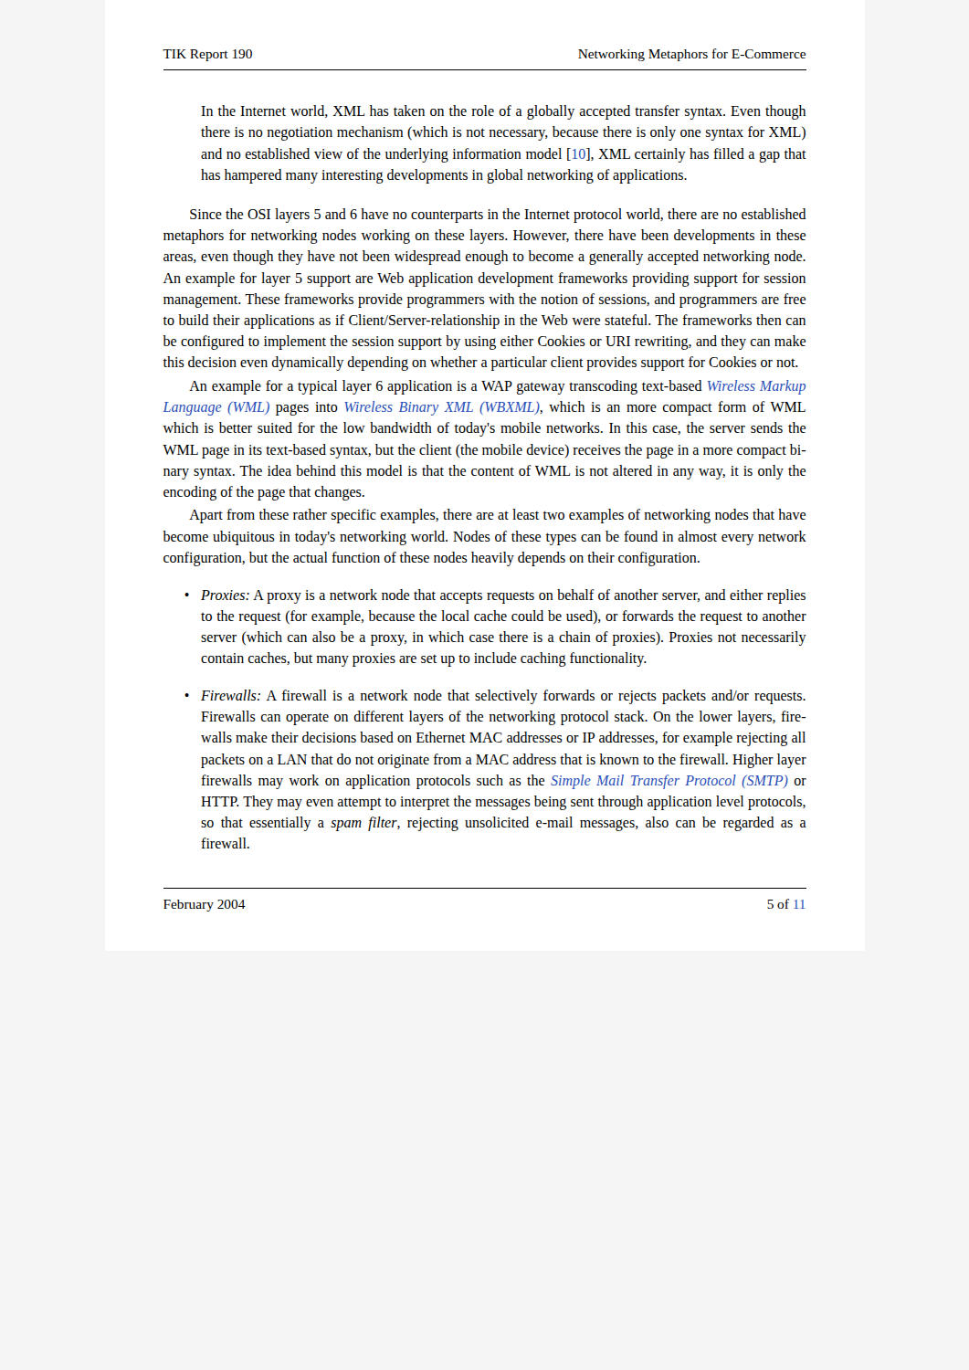TIK Report 190
Networking Metaphors for E-Commerce
In the Internet world, XML has taken on the role of a globally accepted transfer syntax. Even though there is no negotiation mechanism (which is not necessary, because there is only one syntax for XML) and no established view of the underlying information model [10], XML certainly has filled a gap that has hampered many interesting developments in global networking of applications.
Since the OSI layers 5 and 6 have no counterparts in the Internet protocol world, there are no established metaphors for networking nodes working on these layers. However, there have been developments in these areas, even though they have not been widespread enough to become a generally accepted networking node. An example for layer 5 support are Web application development frameworks providing support for session management. These frameworks provide programmers with the notion of sessions, and programmers are free to build their applications as if Client/Server-relationship in the Web were stateful. The frameworks then can be configured to implement the session support by using either Cookies or URI rewriting, and they can make this decision even dynamically depending on whether a particular client provides support for Cookies or not.
An example for a typical layer 6 application is a WAP gateway transcoding text-based Wireless Markup Language (WML) pages into Wireless Binary XML (WBXML), which is an more compact form of WML which is better suited for the low bandwidth of today's mobile networks. In this case, the server sends the WML page in its text-based syntax, but the client (the mobile device) receives the page in a more compact binary syntax. The idea behind this model is that the content of WML is not altered in any way, it is only the encoding of the page that changes.
Apart from these rather specific examples, there are at least two examples of networking nodes that have become ubiquitous in today's networking world. Nodes of these types can be found in almost every network configuration, but the actual function of these nodes heavily depends on their configuration.
Proxies: A proxy is a network node that accepts requests on behalf of another server, and either replies to the request (for example, because the local cache could be used), or forwards the request to another server (which can also be a proxy, in which case there is a chain of proxies). Proxies not necessarily contain caches, but many proxies are set up to include caching functionality.
Firewalls: A firewall is a network node that selectively forwards or rejects packets and/or requests. Firewalls can operate on different layers of the networking protocol stack. On the lower layers, firewalls make their decisions based on Ethernet MAC addresses or IP addresses, for example rejecting all packets on a LAN that do not originate from a MAC address that is known to the firewall. Higher layer firewalls may work on application protocols such as the Simple Mail Transfer Protocol (SMTP) or HTTP. They may even attempt to interpret the messages being sent through application level protocols, so that essentially a spam filter, rejecting unsolicited e-mail messages, also can be regarded as a firewall.
February 2004
5 of 11